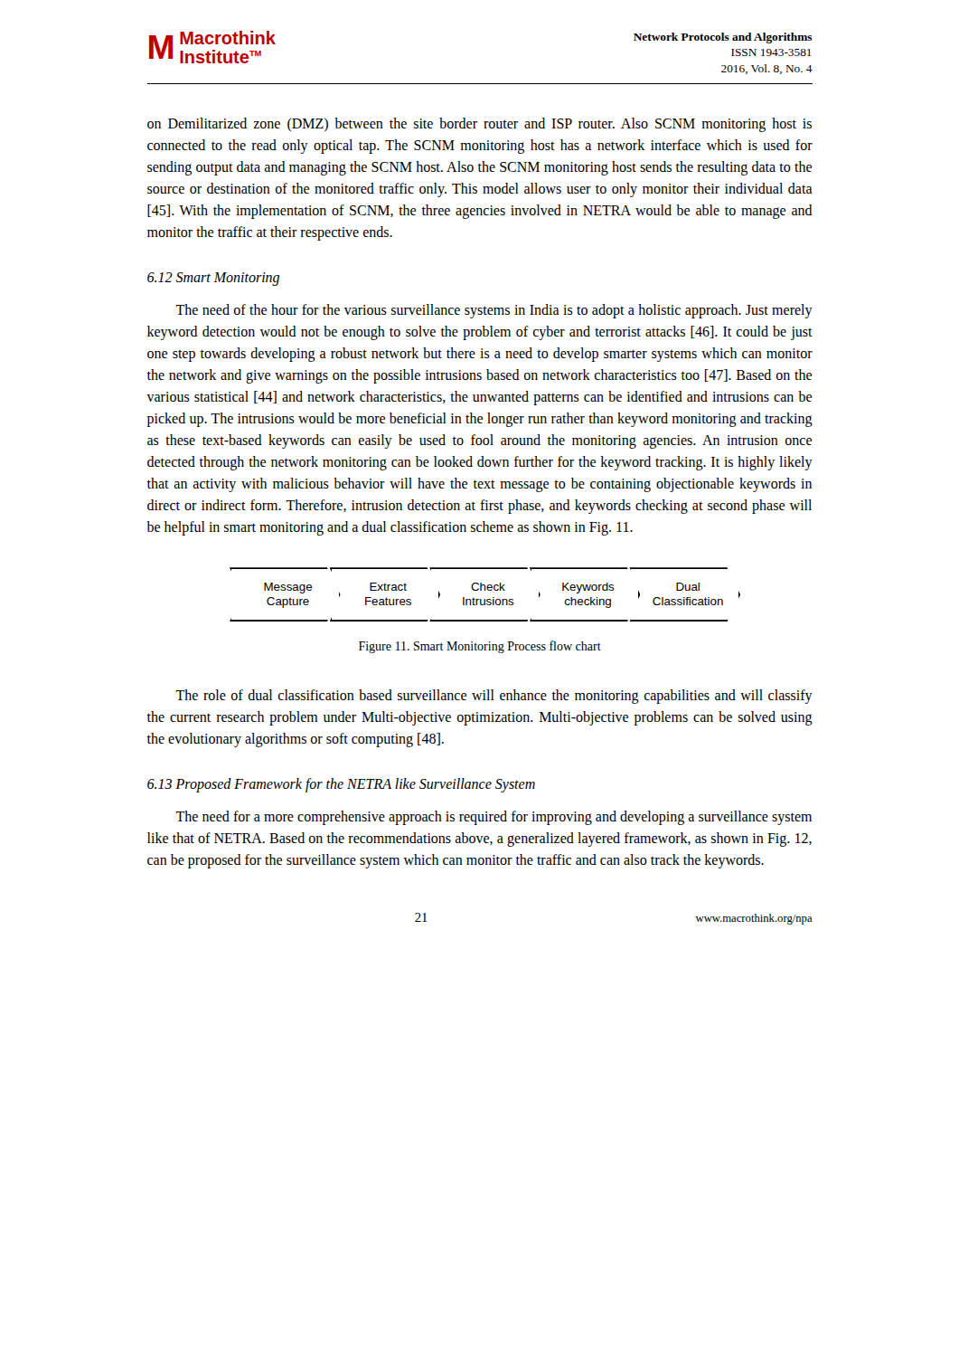M
Macrothink
InstituteTM
Network Protocols and Algorithms
ISSN 1943-3581
2016, Vol. 8, No. 4
on Demilitarized zone (DMZ) between the site border router and ISP router. Also SCNM monitoring host is connected to the read only optical tap. The SCNM monitoring host has a network interface which is used for sending output data and managing the SCNM host. Also the SCNM monitoring host sends the resulting data to the source or destination of the monitored traffic only. This model allows user to only monitor their individual data [45]. With the implementation of SCNM, the three agencies involved in NETRA would be able to manage and monitor the traffic at their respective ends.
6.12 Smart Monitoring
The need of the hour for the various surveillance systems in India is to adopt a holistic approach. Just merely keyword detection would not be enough to solve the problem of cyber and terrorist attacks [46]. It could be just one step towards developing a robust network but there is a need to develop smarter systems which can monitor the network and give warnings on the possible intrusions based on network characteristics too [47]. Based on the various statistical [44] and network characteristics, the unwanted patterns can be identified and intrusions can be picked up. The intrusions would be more beneficial in the longer run rather than keyword monitoring and tracking as these text-based keywords can easily be used to fool around the monitoring agencies. An intrusion once detected through the network monitoring can be looked down further for the keyword tracking. It is highly likely that an activity with malicious behavior will have the text message to be containing objectionable keywords in direct or indirect form. Therefore, intrusion detection at first phase, and keywords checking at second phase will be helpful in smart monitoring and a dual classification scheme as shown in Fig. 11.
Message
Capture
Extract
Features
Check
Intrusions
Keywords
checking
Dual
Classification
Figure 11. Smart Monitoring Process flow chart
The role of dual classification based surveillance will enhance the monitoring capabilities and will classify the current research problem under Multi-objective optimization. Multi-objective problems can be solved using the evolutionary algorithms or soft computing [48].
6.13 Proposed Framework for the NETRA like Surveillance System
The need for a more comprehensive approach is required for improving and developing a surveillance system like that of NETRA. Based on the recommendations above, a generalized layered framework, as shown in Fig. 12, can be proposed for the surveillance system which can monitor the traffic and can also track the keywords.
21 www.macrothink.org/npa